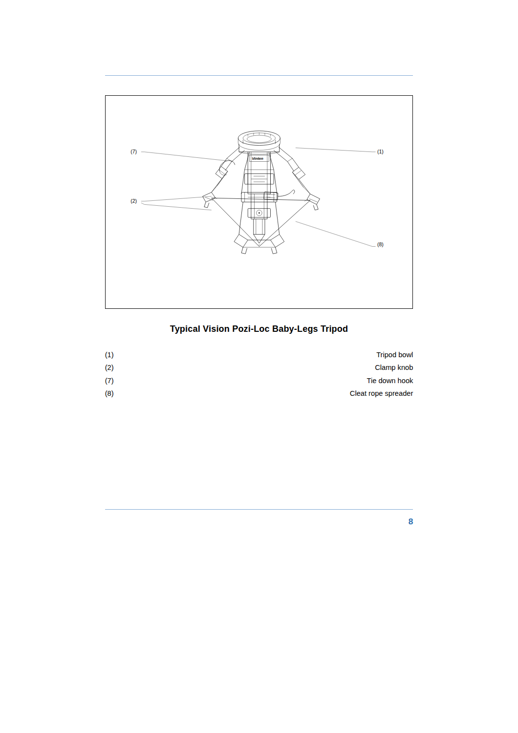(7) (1) (2) (8) Vinten
Typical Vision Pozi-Loc Baby-Legs Tripod
| (1) | Tripod bowl |
| (2) | Clamp knob |
| (7) | Tie down hook |
| (8) | Cleat rope spreader |
8